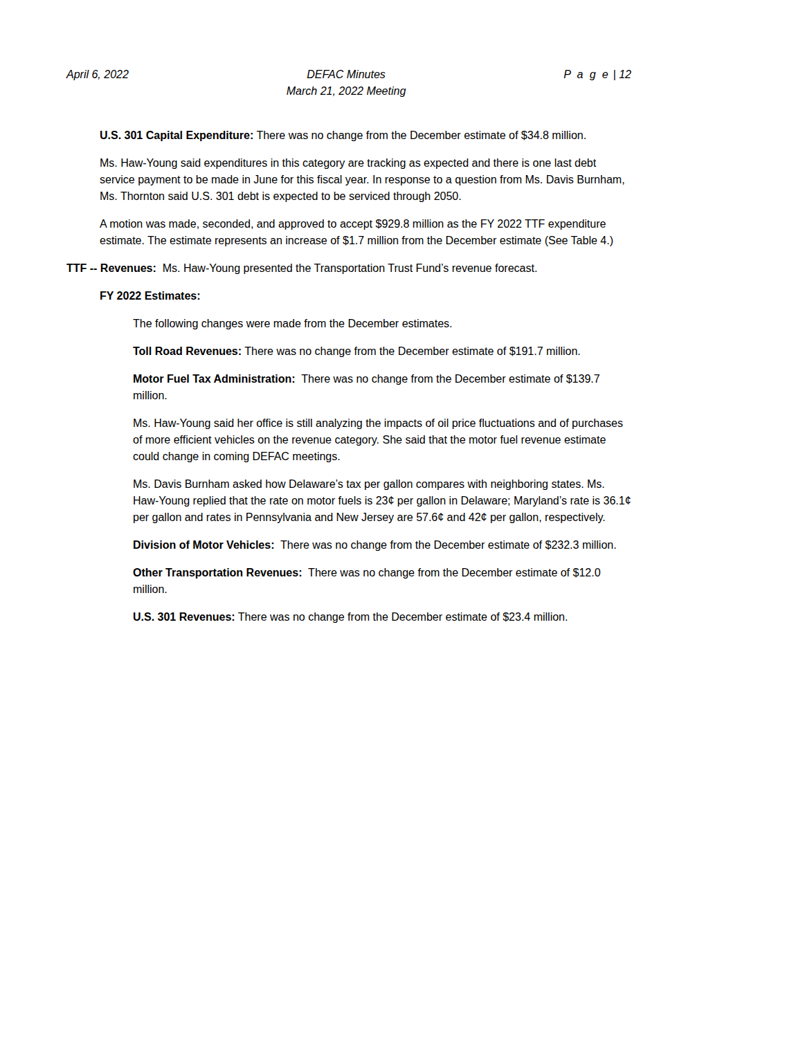April 6, 2022
DEFAC Minutes
March 21, 2022 Meeting
P a g e | 12
U.S. 301 Capital Expenditure: There was no change from the December estimate of $34.8 million.
Ms. Haw-Young said expenditures in this category are tracking as expected and there is one last debt service payment to be made in June for this fiscal year. In response to a question from Ms. Davis Burnham, Ms. Thornton said U.S. 301 debt is expected to be serviced through 2050.
A motion was made, seconded, and approved to accept $929.8 million as the FY 2022 TTF expenditure estimate. The estimate represents an increase of $1.7 million from the December estimate (See Table 4.)
TTF -- Revenues: Ms. Haw-Young presented the Transportation Trust Fund’s revenue forecast.
FY 2022 Estimates:
The following changes were made from the December estimates.
Toll Road Revenues: There was no change from the December estimate of $191.7 million.
Motor Fuel Tax Administration: There was no change from the December estimate of $139.7 million.
Ms. Haw-Young said her office is still analyzing the impacts of oil price fluctuations and of purchases of more efficient vehicles on the revenue category. She said that the motor fuel revenue estimate could change in coming DEFAC meetings.
Ms. Davis Burnham asked how Delaware’s tax per gallon compares with neighboring states. Ms. Haw-Young replied that the rate on motor fuels is 23¢ per gallon in Delaware; Maryland’s rate is 36.1¢ per gallon and rates in Pennsylvania and New Jersey are 57.6¢ and 42¢ per gallon, respectively.
Division of Motor Vehicles: There was no change from the December estimate of $232.3 million.
Other Transportation Revenues: There was no change from the December estimate of $12.0 million.
U.S. 301 Revenues: There was no change from the December estimate of $23.4 million.